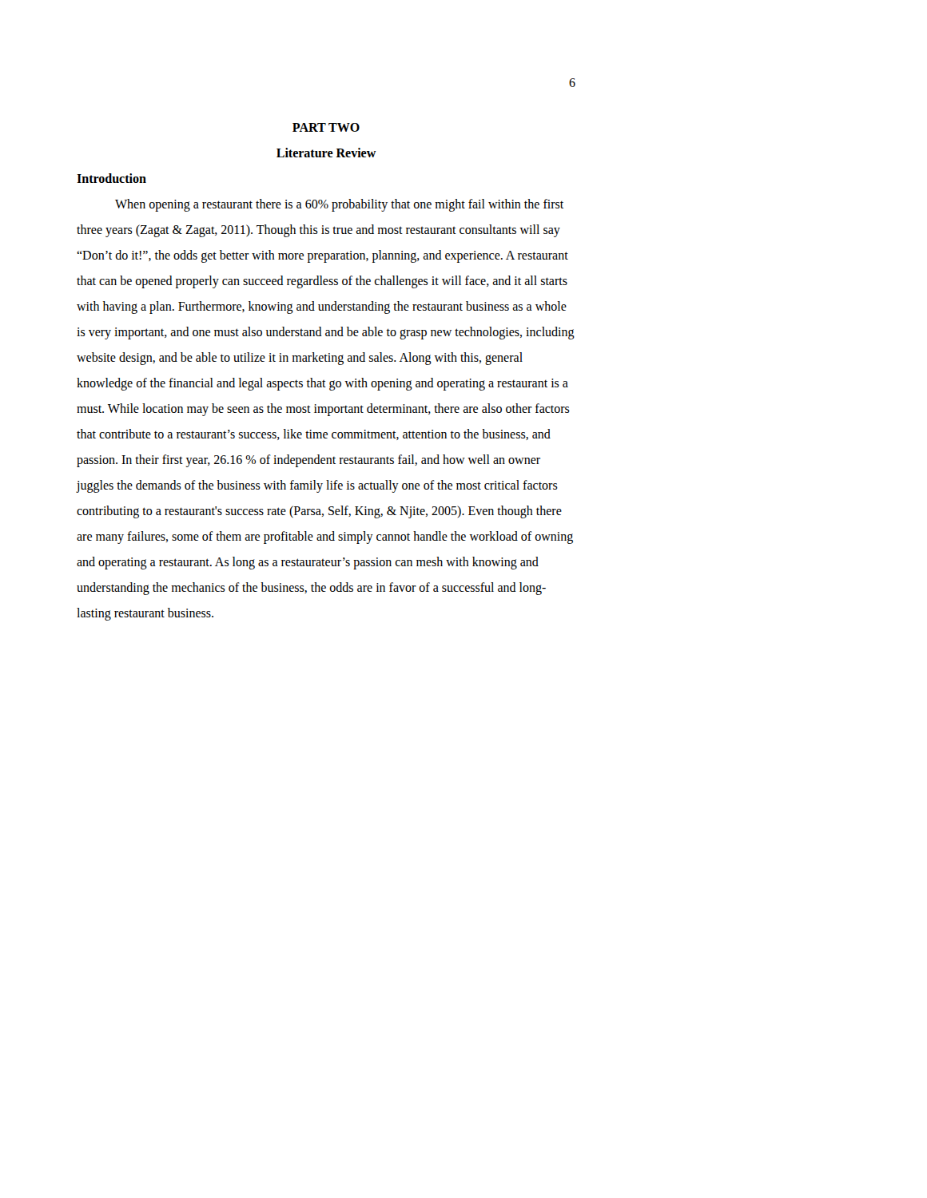6
PART TWO
Literature Review
Introduction
When opening a restaurant there is a 60% probability that one might fail within the first three years (Zagat & Zagat, 2011). Though this is true and most restaurant consultants will say “Don’t do it!”, the odds get better with more preparation, planning, and experience. A restaurant that can be opened properly can succeed regardless of the challenges it will face, and it all starts with having a plan. Furthermore, knowing and understanding the restaurant business as a whole is very important, and one must also understand and be able to grasp new technologies, including website design, and be able to utilize it in marketing and sales. Along with this, general knowledge of the financial and legal aspects that go with opening and operating a restaurant is a must. While location may be seen as the most important determinant, there are also other factors that contribute to a restaurant’s success, like time commitment, attention to the business, and passion. In their first year, 26.16 % of independent restaurants fail, and how well an owner juggles the demands of the business with family life is actually one of the most critical factors contributing to a restaurant's success rate (Parsa, Self, King, & Njite, 2005). Even though there are many failures, some of them are profitable and simply cannot handle the workload of owning and operating a restaurant. As long as a restaurateur’s passion can mesh with knowing and understanding the mechanics of the business, the odds are in favor of a successful and long-lasting restaurant business.